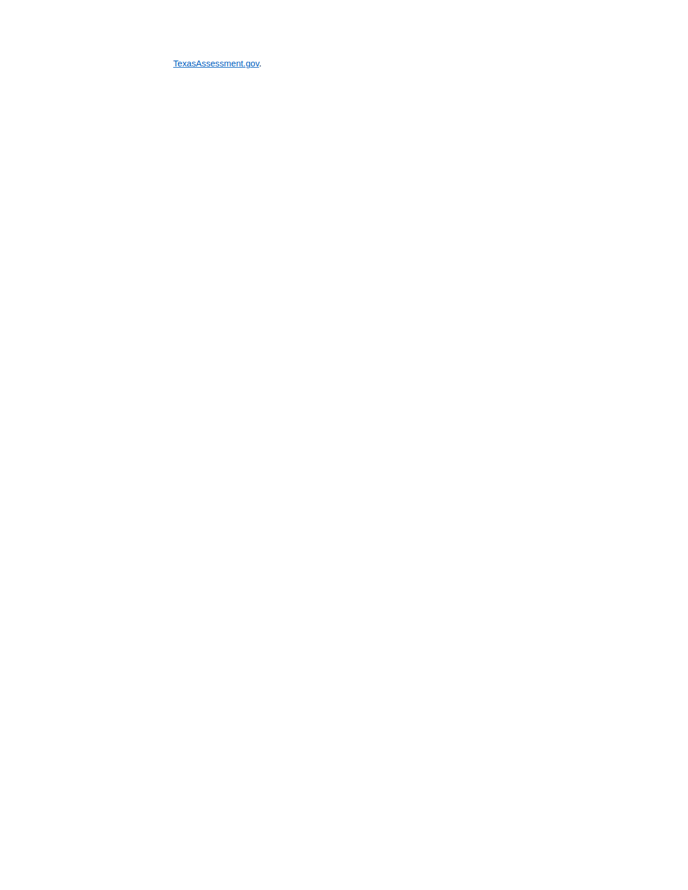TexasAssessment.gov.